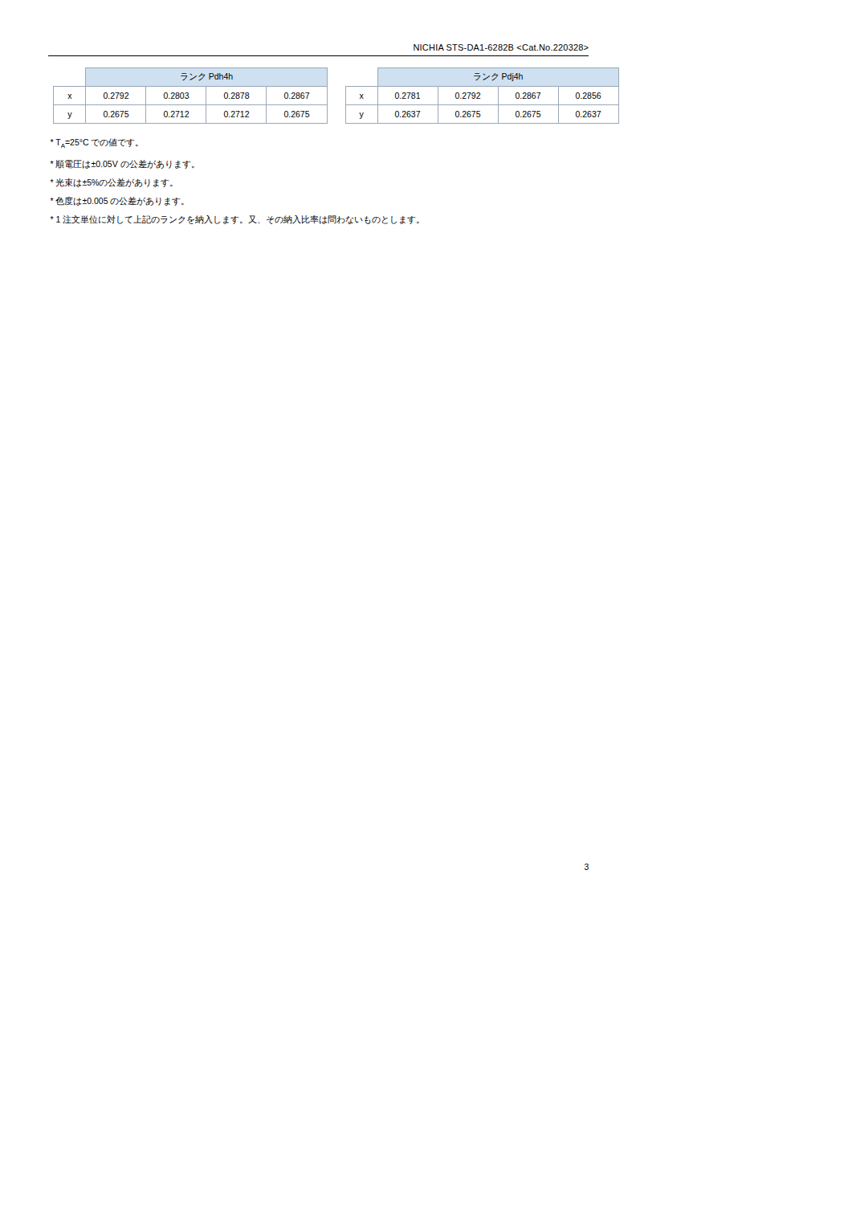NICHIA STS-DA1-6282B <Cat.No.220328>
| | ランク Pdh4h |
| --- | --- |
| x | 0.2792 | 0.2803 | 0.2878 | 0.2867 |
| y | 0.2675 | 0.2712 | 0.2712 | 0.2675 |
| | ランク Pdj4h |
| --- | --- |
| x | 0.2781 | 0.2792 | 0.2867 | 0.2856 |
| y | 0.2637 | 0.2675 | 0.2675 | 0.2637 |
* TA=25°C での値です。
* 順電圧は±0.05V の公差があります。
* 光束は±5%の公差があります。
* 色度は±0.005 の公差があります。
* 1 注文単位に対して上記のランクを納入します。又、その納入比率は問わないものとします。
3